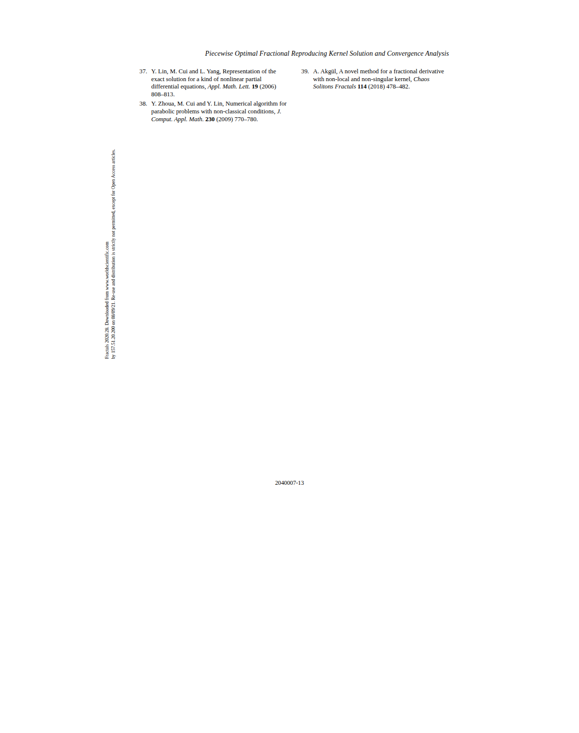Piecewise Optimal Fractional Reproducing Kernel Solution and Convergence Analysis
37. Y. Lin, M. Cui and L. Yang, Representation of the exact solution for a kind of nonlinear partial differential equations, Appl. Math. Lett. 19 (2006) 808–813.
38. Y. Zhoua, M. Cui and Y. Lin, Numerical algorithm for parabolic problems with non-classical conditions, J. Comput. Appl. Math. 230 (2009) 770–780.
39. A. Akgül, A novel method for a fractional derivative with non-local and non-singular kernel, Chaos Solitons Fractals 114 (2018) 478–482.
Fractals 2020.28. Downloaded from www.worldscientific.com by 157.51.20.200 on 08/09/21. Re-use and distribution is strictly not permitted, except for Open Access articles.
2040007-13